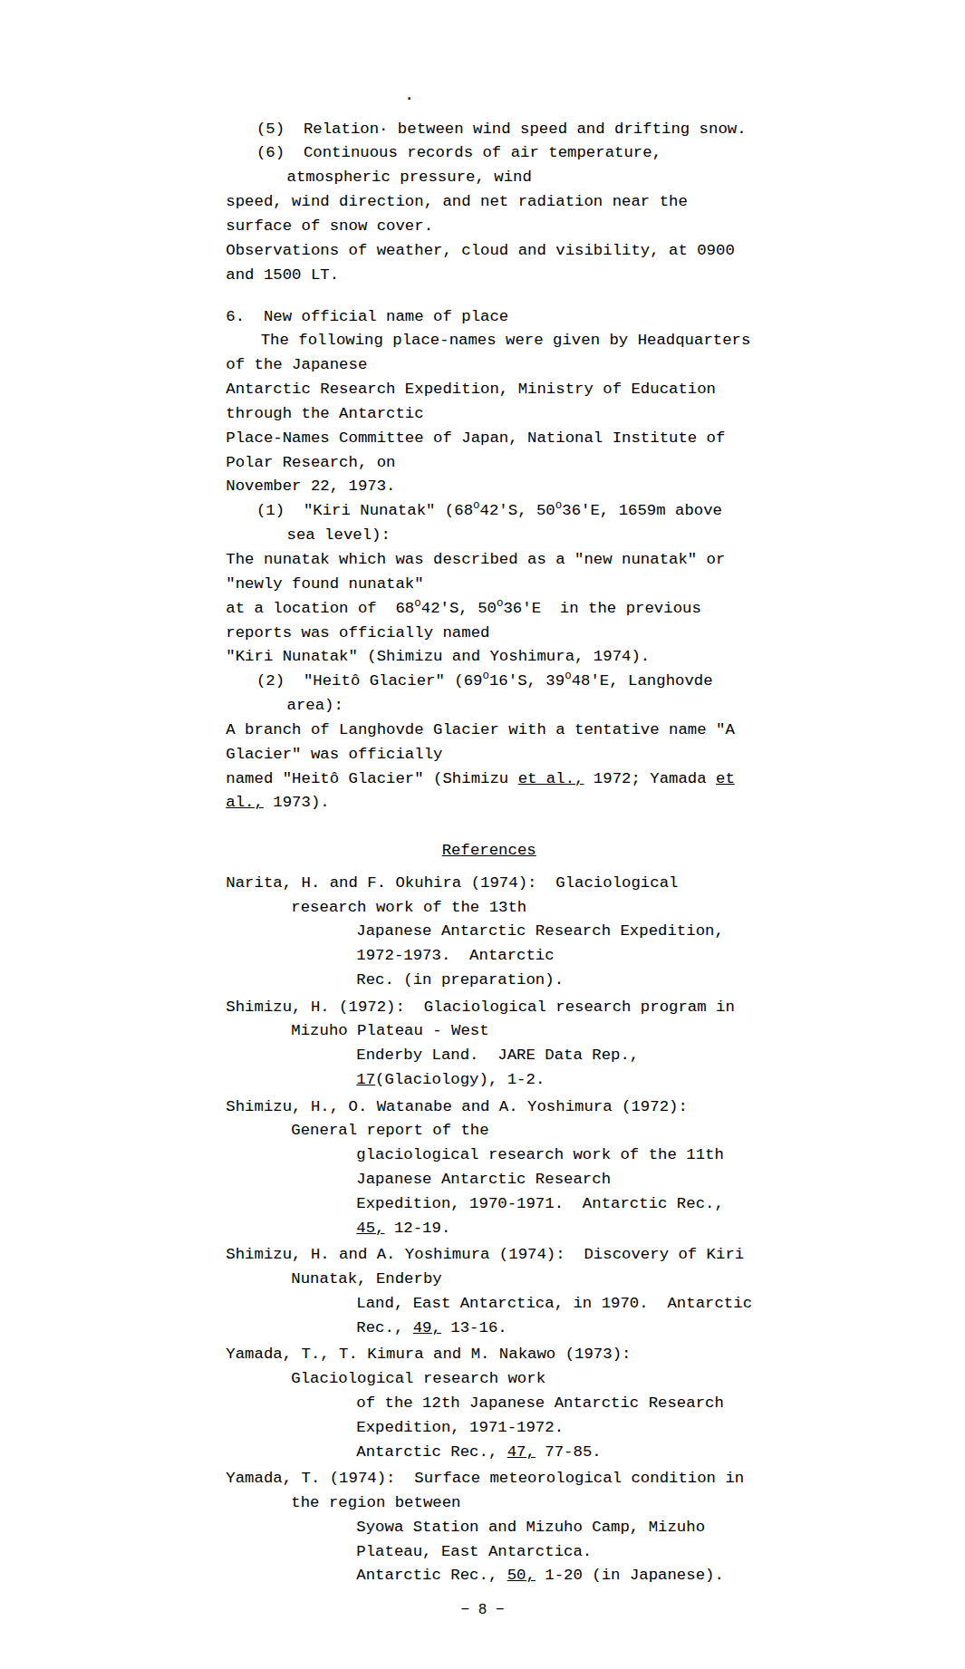.
(5) Relation· between wind speed and drifting snow.
(6) Continuous records of air temperature, atmospheric pressure, wind
speed, wind direction, and net radiation near the surface of snow cover.
Observations of weather, cloud and visibility, at 0900 and 1500 LT.
6. New official name of place
The following place-names were given by Headquarters of the Japanese
Antarctic Research Expedition, Ministry of Education through the Antarctic
Place-Names Committee of Japan, National Institute of Polar Research, on
November 22, 1973.
(1) "Kiri Nunatak" (68o42'S, 50o36'E, 1659m above sea level):
The nunatak which was described as a "new nunatak" or "newly found nunatak"
at a location of 68o42'S, 50o36'E in the previous reports was officially named
"Kiri Nunatak" (Shimizu and Yoshimura, 1974).
(2) "Heitô Glacier" (69o16'S, 39o48'E, Langhovde area):
A branch of Langhovde Glacier with a tentative name "A Glacier" was officially
named "Heitô Glacier" (Shimizu et al., 1972; Yamada et al., 1973).
References
Narita, H. and F. Okuhira (1974): Glaciological research work of the 13th Japanese Antarctic Research Expedition, 1972-1973. Antarctic Rec. (in preparation).
Shimizu, H. (1972): Glaciological research program in Mizuho Plateau - West Enderby Land. JARE Data Rep., 17(Glaciology), 1-2.
Shimizu, H., O. Watanabe and A. Yoshimura (1972): General report of the glaciological research work of the 11th Japanese Antarctic Research Expedition, 1970-1971. Antarctic Rec., 45, 12-19.
Shimizu, H. and A. Yoshimura (1974): Discovery of Kiri Nunatak, Enderby Land, East Antarctica, in 1970. Antarctic Rec., 49, 13-16.
Yamada, T., T. Kimura and M. Nakawo (1973): Glaciological research work of the 12th Japanese Antarctic Research Expedition, 1971-1972. Antarctic Rec., 47, 77-85.
Yamada, T. (1974): Surface meteorological condition in the region between Syowa Station and Mizuho Camp, Mizuho Plateau, East Antarctica. Antarctic Rec., 50, 1-20 (in Japanese).
− 8 −